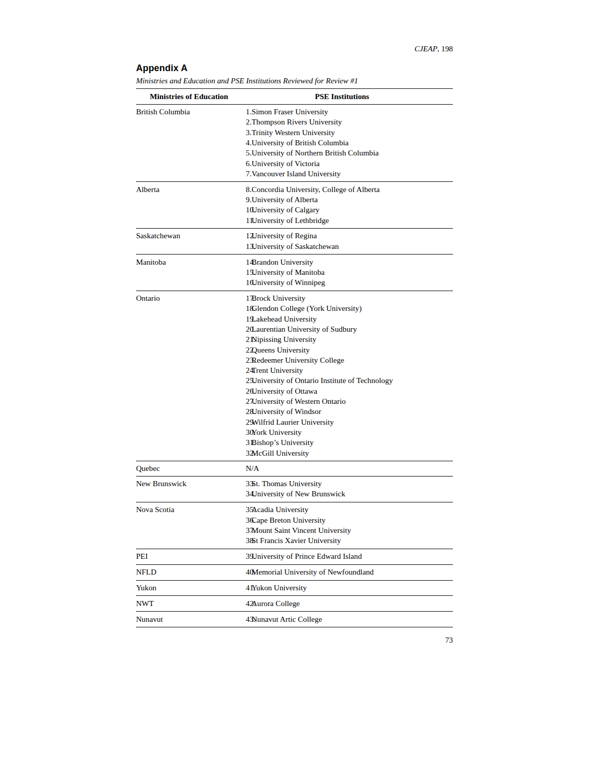CJEAP, 198
Appendix A
Ministries and Education and PSE Institutions Reviewed for Review #1
| Ministries of Education | PSE Institutions |
| --- | --- |
| British Columbia | 1. Simon Fraser University 2. Thompson Rivers University 3. Trinity Western University 4. University of British Columbia 5. University of Northern British Columbia 6. University of Victoria 7. Vancouver Island University |
| Alberta | 8. Concordia University, College of Alberta 9. University of Alberta 10. University of Calgary 11. University of Lethbridge |
| Saskatchewan | 12. University of Regina 13. University of Saskatchewan |
| Manitoba | 14. Brandon University 15. University of Manitoba 16. University of Winnipeg |
| Ontario | 17. Brock University 18. Glendon College (York University) 19. Lakehead University 20. Laurentian University of Sudbury 21. Nipissing University 22. Queens University 23. Redeemer University College 24. Trent University 25. University of Ontario Institute of Technology 26. University of Ottawa 27. University of Western Ontario 28. University of Windsor 29. Wilfrid Laurier University 30. York University 31. Bishop’s University 32. McGill University |
| Quebec | N/A |
| New Brunswick | 33. St. Thomas University 34. University of New Brunswick |
| Nova Scotia | 35. Acadia University 36. Cape Breton University 37. Mount Saint Vincent University 38. St Francis Xavier University |
| PEI | 39. University of Prince Edward Island |
| NFLD | 40. Memorial University of Newfoundland |
| Yukon | 41. Yukon University |
| NWT | 42. Aurora College |
| Nunavut | 43. Nunavut Artic College |
73